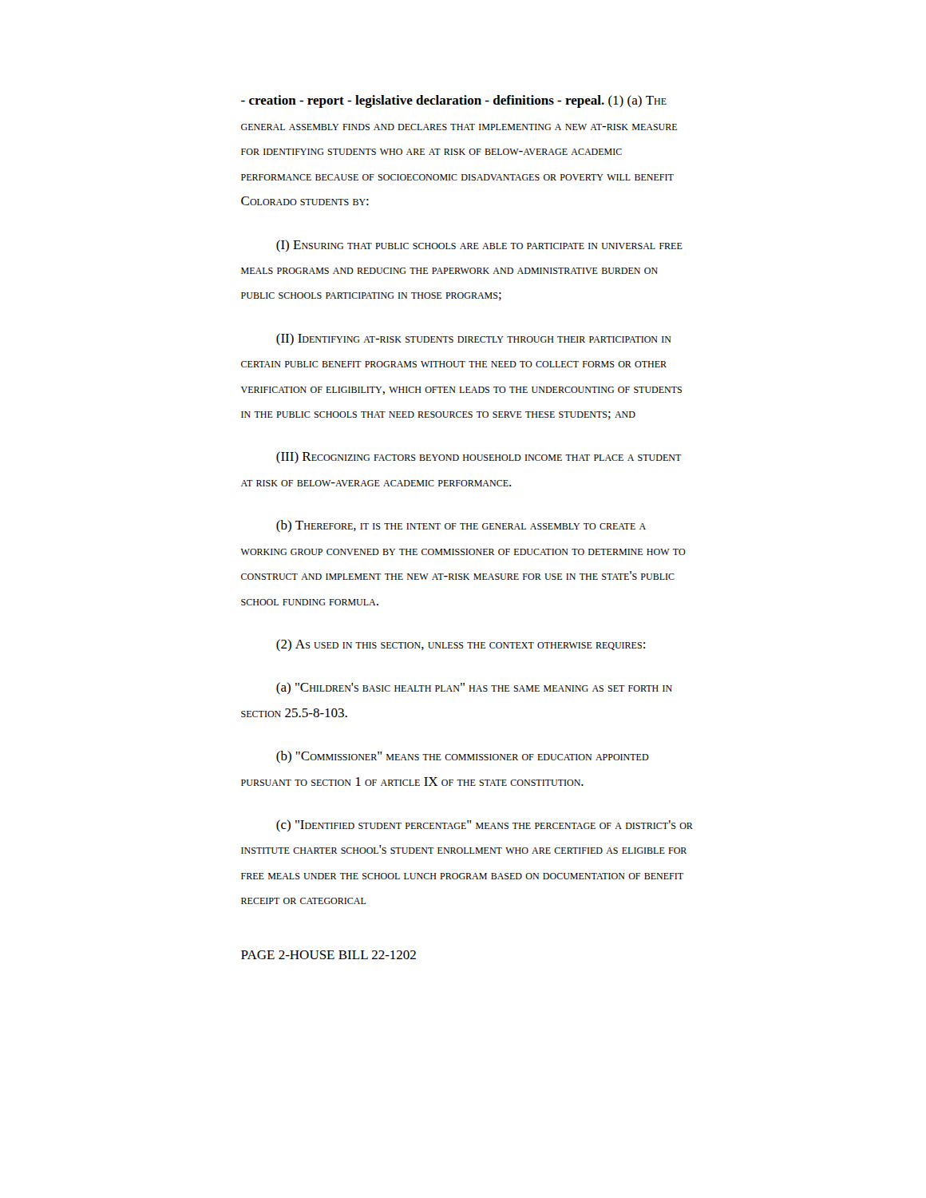- creation - report - legislative declaration - definitions - repeal. (1) (a) The general assembly finds and declares that implementing a new at-risk measure for identifying students who are at risk of below-average academic performance because of socioeconomic disadvantages or poverty will benefit Colorado students by:
(I) Ensuring that public schools are able to participate in universal free meals programs and reducing the paperwork and administrative burden on public schools participating in those programs;
(II) Identifying at-risk students directly through their participation in certain public benefit programs without the need to collect forms or other verification of eligibility, which often leads to the undercounting of students in the public schools that need resources to serve these students; and
(III) Recognizing factors beyond household income that place a student at risk of below-average academic performance.
(b) Therefore, it is the intent of the general assembly to create a working group convened by the commissioner of education to determine how to construct and implement the new at-risk measure for use in the state's public school funding formula.
(2) As used in this section, unless the context otherwise requires:
(a) "Children's basic health plan" has the same meaning as set forth in section 25.5-8-103.
(b) "Commissioner" means the commissioner of education appointed pursuant to section 1 of article IX of the state constitution.
(c) "Identified student percentage" means the percentage of a district's or institute charter school's student enrollment who are certified as eligible for free meals under the school lunch program based on documentation of benefit receipt or categorical
PAGE 2-HOUSE BILL 22-1202